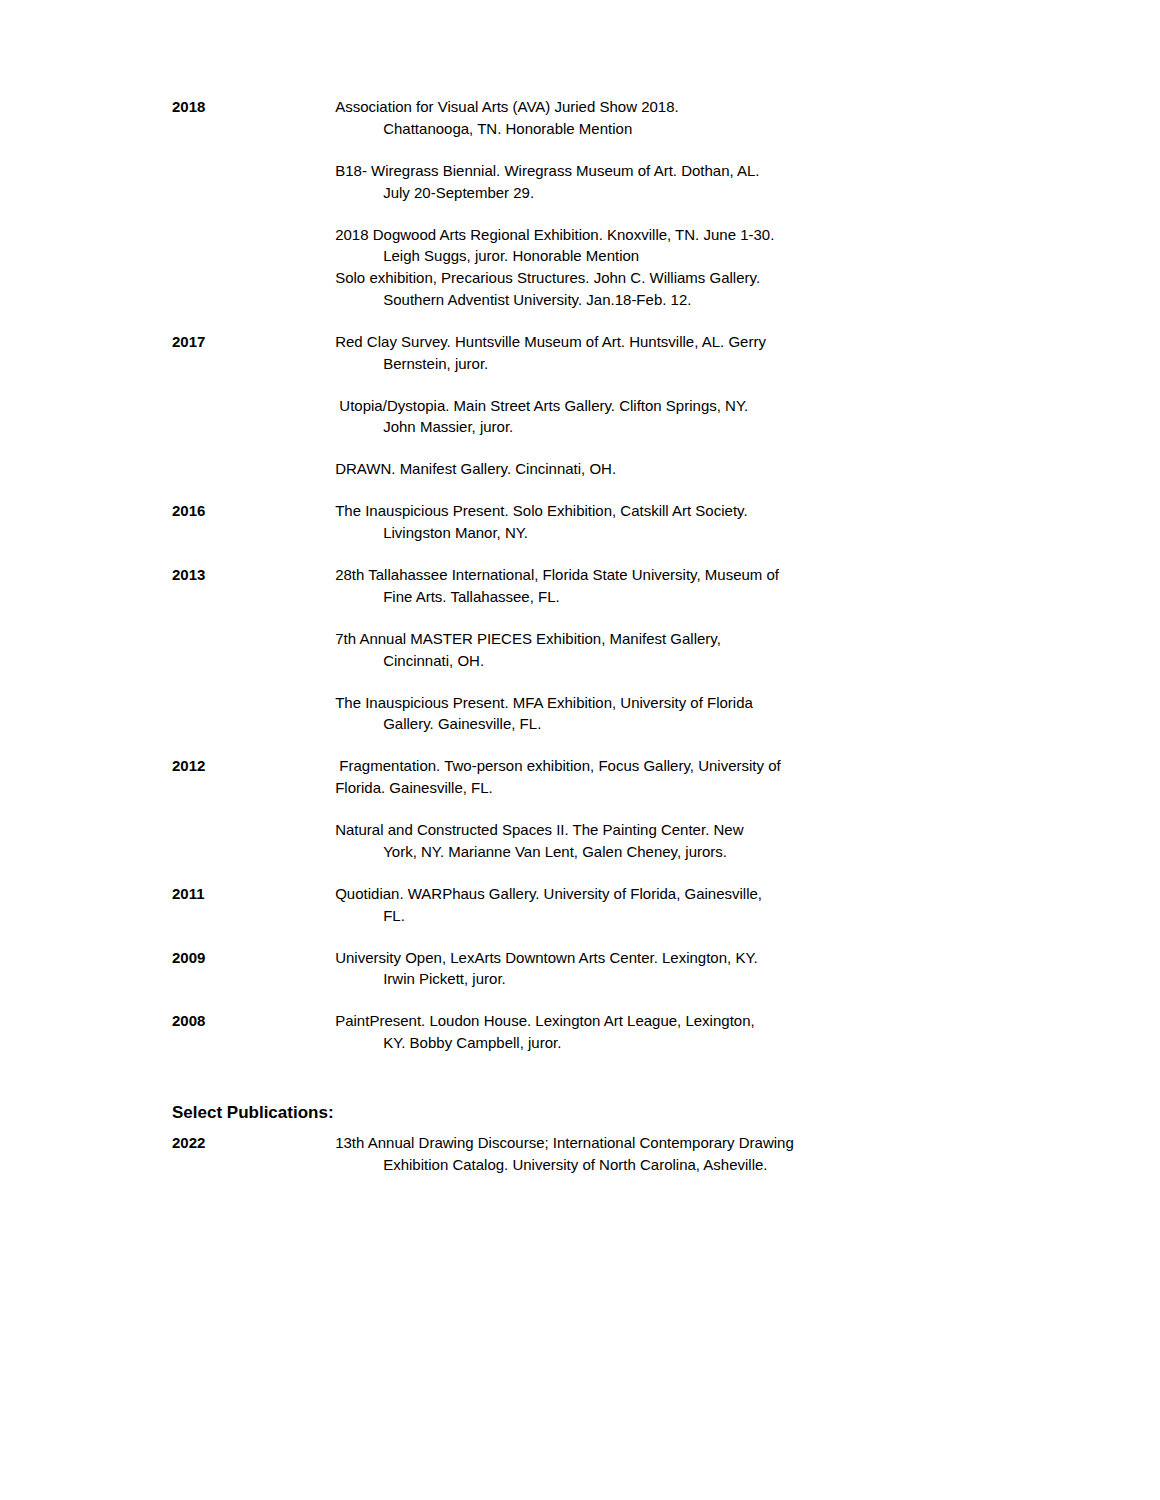| 2018 | Association for Visual Arts (AVA) Juried Show 2018. Chattanooga, TN. Honorable Mention B18- Wiregrass Biennial. Wiregrass Museum of Art. Dothan, AL. July 20-September 29. 2018 Dogwood Arts Regional Exhibition. Knoxville, TN. June 1-30. Leigh Suggs, juror. Honorable Mention Solo exhibition, Precarious Structures. John C. Williams Gallery. Southern Adventist University. Jan.18-Feb. 12. |
| 2017 | Red Clay Survey. Huntsville Museum of Art. Huntsville, AL. Gerry Bernstein, juror. Utopia/Dystopia. Main Street Arts Gallery. Clifton Springs, NY. John Massier, juror. DRAWN. Manifest Gallery. Cincinnati, OH. |
| 2016 | The Inauspicious Present. Solo Exhibition, Catskill Art Society. Livingston Manor, NY. |
| 2013 | 28th Tallahassee International, Florida State University, Museum of Fine Arts. Tallahassee, FL. 7th Annual MASTER PIECES Exhibition, Manifest Gallery, Cincinnati, OH. The Inauspicious Present. MFA Exhibition, University of Florida Gallery. Gainesville, FL. |
| 2012 | Fragmentation. Two-person exhibition, Focus Gallery, University of Florida. Gainesville, FL. Natural and Constructed Spaces II. The Painting Center. New York, NY. Marianne Van Lent, Galen Cheney, jurors. |
| 2011 | Quotidian. WARPhaus Gallery. University of Florida, Gainesville, FL. |
| 2009 | University Open, LexArts Downtown Arts Center. Lexington, KY. Irwin Pickett, juror. |
| 2008 | PaintPresent. Loudon House. Lexington Art League, Lexington, KY. Bobby Campbell, juror. |
Select Publications:
| 2022 | 13th Annual Drawing Discourse; International Contemporary Drawing Exhibition Catalog. University of North Carolina, Asheville. |